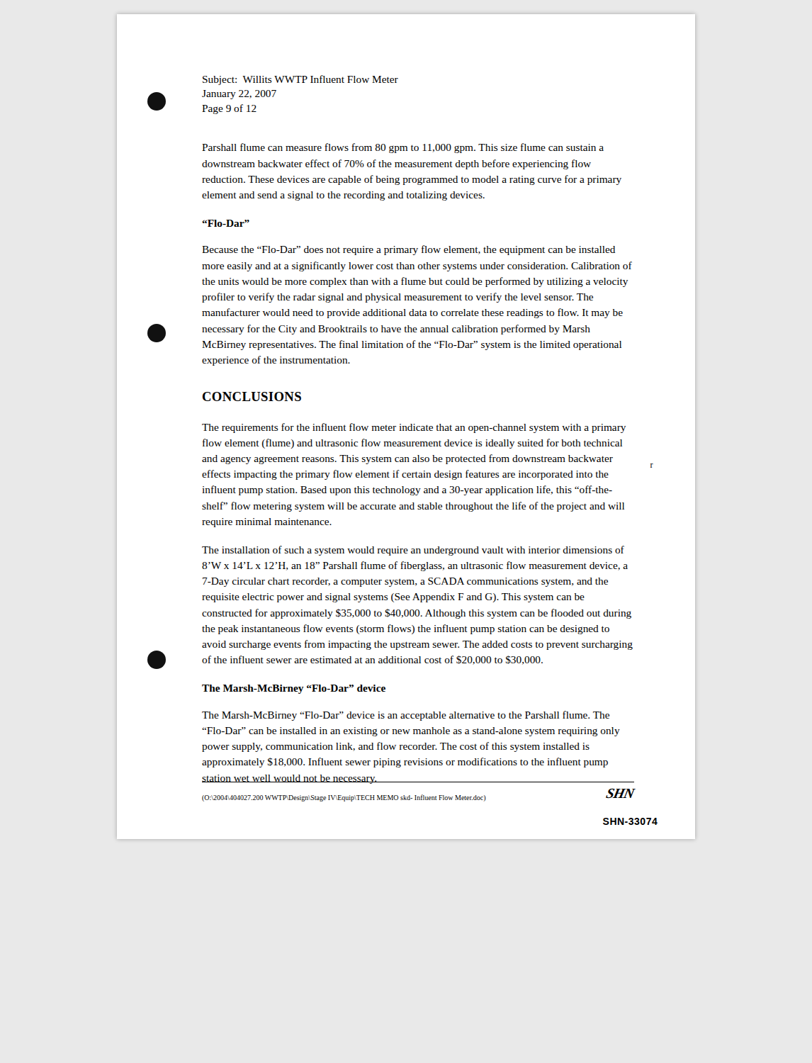Subject: Willits WWTP Influent Flow Meter
January 22, 2007
Page 9 of 12
Parshall flume can measure flows from 80 gpm to 11,000 gpm. This size flume can sustain a downstream backwater effect of 70% of the measurement depth before experiencing flow reduction. These devices are capable of being programmed to model a rating curve for a primary element and send a signal to the recording and totalizing devices.
“Flo-Dar”
Because the “Flo-Dar” does not require a primary flow element, the equipment can be installed more easily and at a significantly lower cost than other systems under consideration. Calibration of the units would be more complex than with a flume but could be performed by utilizing a velocity profiler to verify the radar signal and physical measurement to verify the level sensor. The manufacturer would need to provide additional data to correlate these readings to flow. It may be necessary for the City and Brooktrails to have the annual calibration performed by Marsh McBirney representatives. The final limitation of the “Flo-Dar” system is the limited operational experience of the instrumentation.
CONCLUSIONS
The requirements for the influent flow meter indicate that an open-channel system with a primary flow element (flume) and ultrasonic flow measurement device is ideally suited for both technical and agency agreement reasons. This system can also be protected from downstream backwater effects impacting the primary flow element if certain design features are incorporated into the influent pump station. Based upon this technology and a 30-year application life, this “off-the-shelf” flow metering system will be accurate and stable throughout the life of the project and will require minimal maintenance.
The installation of such a system would require an underground vault with interior dimensions of 8’W x 14’L x 12’H, an 18” Parshall flume of fiberglass, an ultrasonic flow measurement device, a 7-Day circular chart recorder, a computer system, a SCADA communications system, and the requisite electric power and signal systems (See Appendix F and G). This system can be constructed for approximately $35,000 to $40,000. Although this system can be flooded out during the peak instantaneous flow events (storm flows) the influent pump station can be designed to avoid surcharge events from impacting the upstream sewer. The added costs to prevent surcharging of the influent sewer are estimated at an additional cost of $20,000 to $30,000.
The Marsh-McBirney “Flo-Dar” device
The Marsh-McBirney “Flo-Dar” device is an acceptable alternative to the Parshall flume. The “Flo-Dar” can be installed in an existing or new manhole as a stand-alone system requiring only power supply, communication link, and flow recorder. The cost of this system installed is approximately $18,000. Influent sewer piping revisions or modifications to the influent pump station wet well would not be necessary.
r
(O:\2004\404027.200 WWTP\Design\Stage IV\Equip\TECH MEMO skd- Influent Flow Meter.doc) SHN
SHN-33074